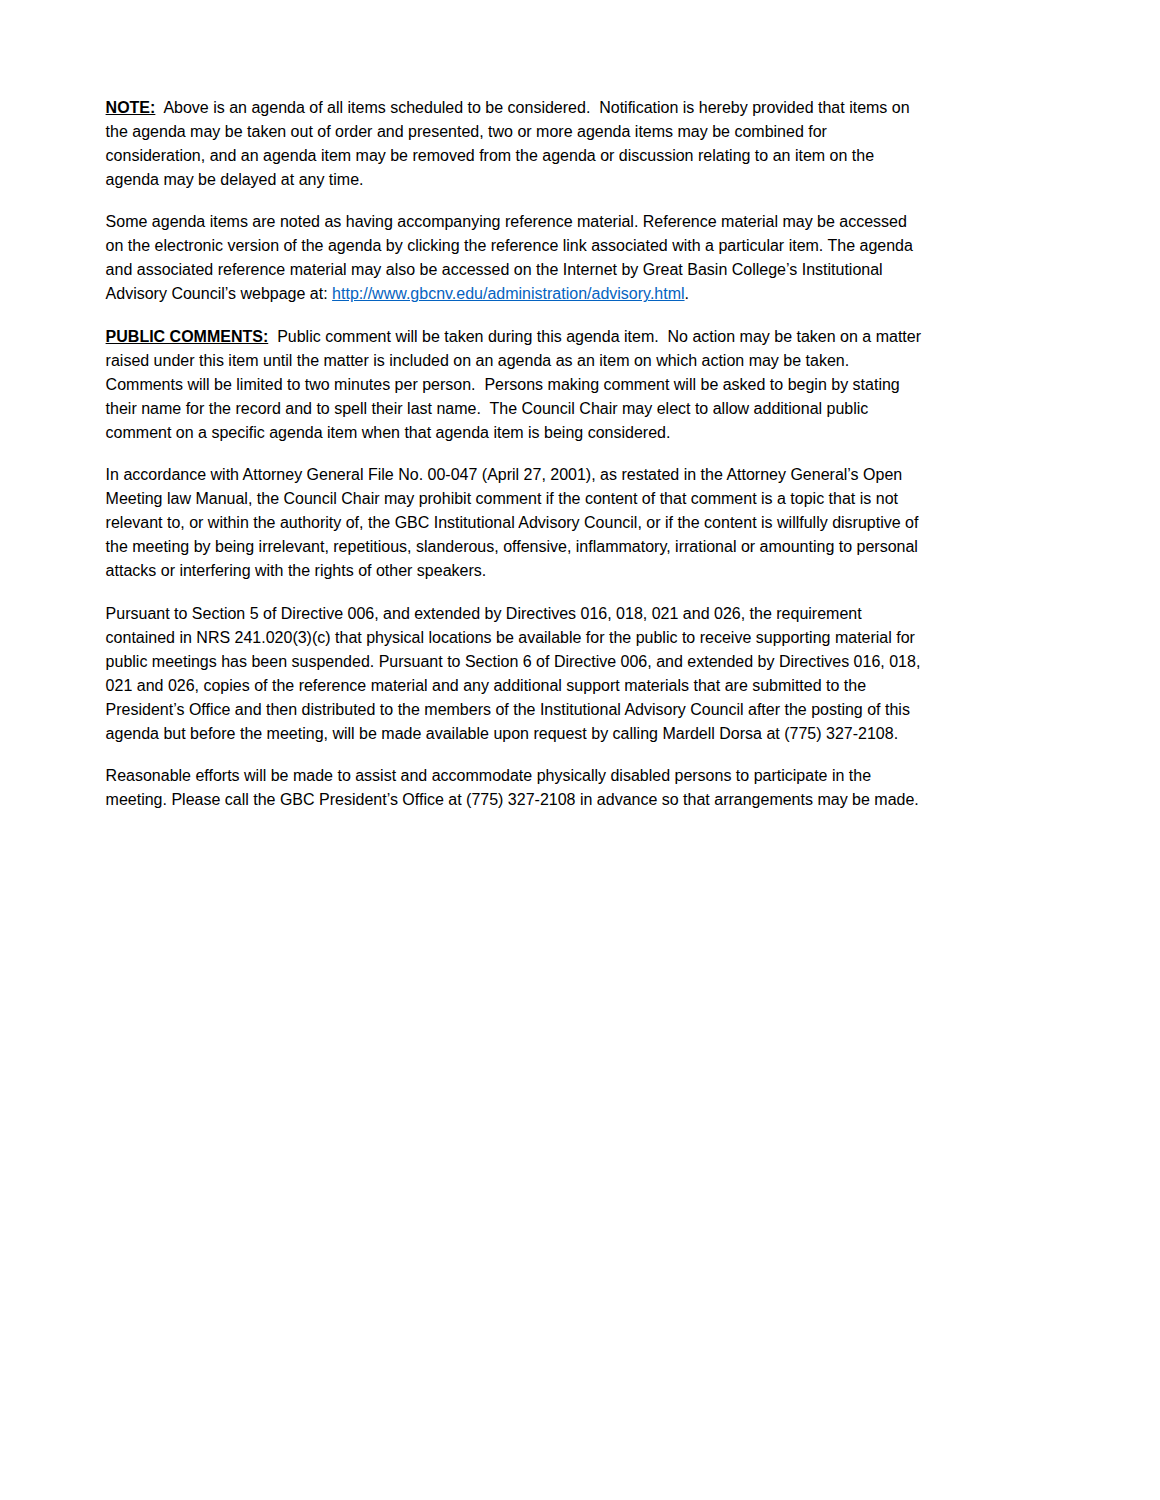NOTE: Above is an agenda of all items scheduled to be considered. Notification is hereby provided that items on the agenda may be taken out of order and presented, two or more agenda items may be combined for consideration, and an agenda item may be removed from the agenda or discussion relating to an item on the agenda may be delayed at any time.
Some agenda items are noted as having accompanying reference material. Reference material may be accessed on the electronic version of the agenda by clicking the reference link associated with a particular item. The agenda and associated reference material may also be accessed on the Internet by Great Basin College’s Institutional Advisory Council’s webpage at: http://www.gbcnv.edu/administration/advisory.html.
PUBLIC COMMENTS: Public comment will be taken during this agenda item. No action may be taken on a matter raised under this item until the matter is included on an agenda as an item on which action may be taken. Comments will be limited to two minutes per person. Persons making comment will be asked to begin by stating their name for the record and to spell their last name. The Council Chair may elect to allow additional public comment on a specific agenda item when that agenda item is being considered.
In accordance with Attorney General File No. 00-047 (April 27, 2001), as restated in the Attorney General’s Open Meeting law Manual, the Council Chair may prohibit comment if the content of that comment is a topic that is not relevant to, or within the authority of, the GBC Institutional Advisory Council, or if the content is willfully disruptive of the meeting by being irrelevant, repetitious, slanderous, offensive, inflammatory, irrational or amounting to personal attacks or interfering with the rights of other speakers.
Pursuant to Section 5 of Directive 006, and extended by Directives 016, 018, 021 and 026, the requirement contained in NRS 241.020(3)(c) that physical locations be available for the public to receive supporting material for public meetings has been suspended. Pursuant to Section 6 of Directive 006, and extended by Directives 016, 018, 021 and 026, copies of the reference material and any additional support materials that are submitted to the President’s Office and then distributed to the members of the Institutional Advisory Council after the posting of this agenda but before the meeting, will be made available upon request by calling Mardell Dorsa at (775) 327-2108.
Reasonable efforts will be made to assist and accommodate physically disabled persons to participate in the meeting. Please call the GBC President’s Office at (775) 327-2108 in advance so that arrangements may be made.